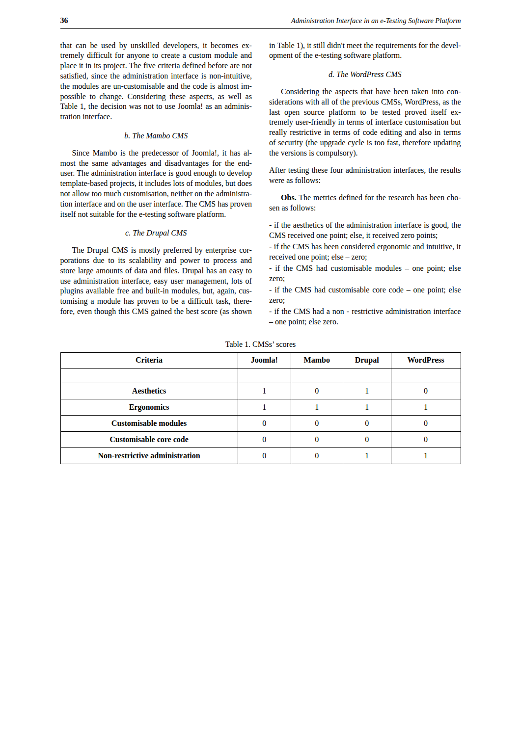36 Administration Interface in an e-Testing Software Platform
that can be used by unskilled developers, it becomes extremely difficult for anyone to create a custom module and place it in its project. The five criteria defined before are not satisfied, since the administration interface is non-intuitive, the modules are un-customisable and the code is almost impossible to change. Considering these aspects, as well as Table 1, the decision was not to use Joomla! as an administration interface.
b. The Mambo CMS
Since Mambo is the predecessor of Joomla!, it has almost the same advantages and disadvantages for the end-user. The administration interface is good enough to develop template-based projects, it includes lots of modules, but does not allow too much customisation, neither on the administration interface and on the user interface. The CMS has proven itself not suitable for the e-testing software platform.
c. The Drupal CMS
The Drupal CMS is mostly preferred by enterprise corporations due to its scalability and power to process and store large amounts of data and files. Drupal has an easy to use administration interface, easy user management, lots of plugins available free and built-in modules, but, again, customising a module has proven to be a difficult task, therefore, even though this CMS gained the best score (as shown in Table 1), it still didn't meet the requirements for the development of the e-testing software platform.
d. The WordPress CMS
Considering the aspects that have been taken into considerations with all of the previous CMSs, WordPress, as the last open source platform to be tested proved itself extremely user-friendly in terms of interface customisation but really restrictive in terms of code editing and also in terms of security (the upgrade cycle is too fast, therefore updating the versions is compulsory).
After testing these four administration interfaces, the results were as follows:
Obs. The metrics defined for the research has been chosen as follows:
- if the aesthetics of the administration interface is good, the CMS received one point; else, it received zero points;
- if the CMS has been considered ergonomic and intuitive, it received one point; else – zero;
- if the CMS had customisable modules – one point; else zero;
- if the CMS had customisable core code – one point; else zero;
- if the CMS had a non - restrictive administration interface – one point; else zero.
Table 1. CMSs’ scores
| Criteria | Joomla! | Mambo | Drupal | WordPress |
| --- | --- | --- | --- | --- |
| Aesthetics | 1 | 0 | 1 | 0 |
| Ergonomics | 1 | 1 | 1 | 1 |
| Customisable modules | 0 | 0 | 0 | 0 |
| Customisable core code | 0 | 0 | 0 | 0 |
| Non-restrictive administration | 0 | 0 | 1 | 1 |